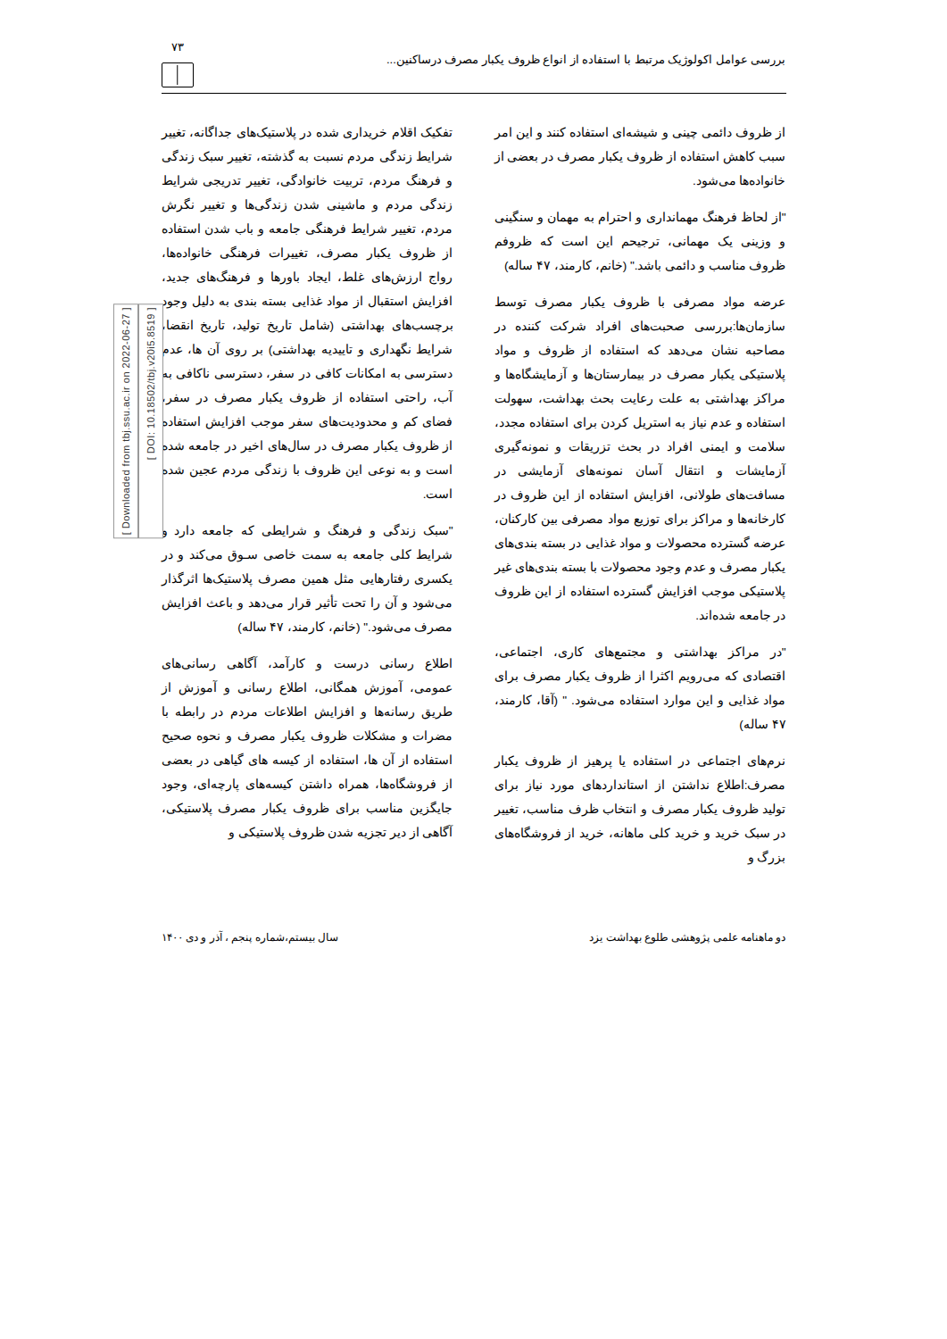[ Downloaded from tbj.ssu.ac.ir on 2022-06-27 ]
[ DOI: 10.18502/tbj.v20i5.8519 ]
بررسی عوامل اکولوژیک مرتبط با استفاده از انواع ظروف یکبار مصرف درساکنین...
۷۳
از ظروف دائمی چینی و شیشه‌ای استفاده کنند و این امر سبب کاهش استفاده از ظروف یکبار مصرف در بعضی از خانواده‌ها می‌شود.
"از لحاظ فرهنگ مهمانداری و احترام به مهمان و سنگینی و وزینی یک مهمانی، ترجیحم این است که ظروفم ظروف مناسب و دائمی باشد." (خانم، کارمند، ۴۷ ساله)
عرضه مواد مصرفی با ظروف یکبار مصرف توسط سازمان‌ها:بررسی صحبت‌های افراد شرکت کننده در مصاحبه نشان می‌دهد که استفاده از ظروف و مواد پلاستیکی یکبار مصرف در بیمارستان‌ها و آزمایشگاه‌ها و مراکز بهداشتی به علت رعایت بحث بهداشت، سهولت استفاده و عدم نیاز به استریل کردن برای استفاده مجدد، سلامت و ایمنی افراد در بحث تزریقات و نمونه‌گیری آزمایشات و انتقال آسان نمونه‌های آزمایشی در مسافت‌های طولانی، افزایش استفاده از این ظروف در کارخانه‌ها و مراکز برای توزیع مواد مصرفی بین کارکنان، عرضه گسترده محصولات و مواد غذایی در بسته بندی‌های یکبار مصرف و عدم وجود محصولات با بسته بندی‌های غیر پلاستیکی موجب افزایش گسترده استفاده از این ظروف در جامعه شده‌اند.
"در مراکز بهداشتی و مجتمع‌های کاری، اجتماعی، اقتصادی که می‌رویم اکثرا از ظروف یکبار مصرف برای مواد غذایی و این موارد استفاده می‌شود. " (آقا، کارمند، ۴۷ ساله)
نرم‌های اجتماعی در استفاده یا پرهیز از ظروف یکبار مصرف:اطلاع نداشتن از استانداردهای مورد نیاز برای تولید ظروف یکبار مصرف و انتخاب ظرف مناسب، تغییر در سبک خرید و خرید کلی ماهانه، خرید از فروشگاه‌های بزرگ و
تفکیک اقلام خریداری شده در پلاستیک‌های جداگانه، تغییر شرایط زندگی مردم نسبت به گذشته، تغییر سبک زندگی و فرهنگ مردم، تربیت خانوادگی، تغییر تدریجی شرایط زندگی مردم و ماشینی شدن زندگی‌ها و تغییر نگرش مردم، تغییر شرایط فرهنگی جامعه و باب شدن استفاده از ظروف یکبار مصرف، تغییرات فرهنگی خانواده‌ها، رواج ارزش‌های غلط، ایجاد باورها و فرهنگ‌های جدید، افزایش استقبال از مواد غذایی بسته بندی به دلیل وجود برچسب‌های بهداشتی (شامل تاریخ تولید، تاریخ انقضا، شرایط نگهداری و تاییدیه بهداشتی) بر روی آن ها، عدم دسترسی به امکانات کافی در سفر، دسترسی ناکافی به آب، راحتی استفاده از ظروف یکبار مصرف در سفر، فضای کم و محدودیت‌های سفر موجب افزایش استفاده از ظروف یکبار مصرف در سال‌های اخیر در جامعه شده است و به نوعی این ظروف با زندگی مردم عجین شده است.
"سبک زندگی و فرهنگ و شرایطی که جامعه دارد و شرایط کلی جامعه به سمت خاصی سـوق می‌کند و در یکسری رفتارهایی مثل همین مصرف پلاستیک‌ها اثرگذار می‌شود و آن را تحت تأثیر قرار می‌دهد و باعث افزایش مصرف می‌شود." (خانم، کارمند، ۴۷ ساله)
اطلاع رسانی درست و کارآمد، آگاهی رسانی‌های عمومی، آموزش همگانی، اطلاع رسانی و آموزش از طریق رسانه‌ها و افزایش اطلاعات مردم در رابطه با مضرات و مشکلات ظروف یکبار مصرف و نحوه صحیح استفاده از آن ها، استفاده از کیسه های گیاهی در بعضی از فروشگاه‌ها، همراه داشتن کیسه‌های پارچه‌ای، وجود جایگزین مناسب برای ظروف یکبار مصرف پلاستیکی، آگاهی از دیر تجزیه شدن ظروف پلاستیکی و
دو ماهنامه علمی پژوهشی طلوع بهداشت یزد
سال بیستم،شماره پنجم ، آذر و دی ۱۴۰۰